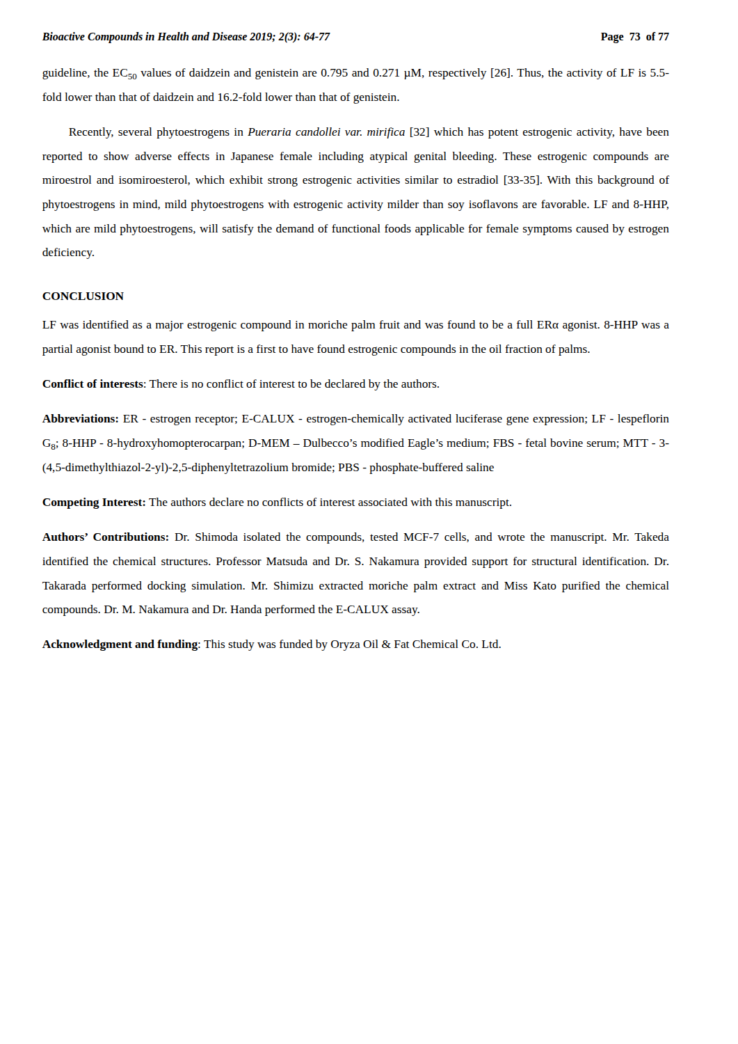Bioactive Compounds in Health and Disease 2019; 2(3): 64-77
Page 73 of 77
guideline, the EC50 values of daidzein and genistein are 0.795 and 0.271 µM, respectively [26]. Thus, the activity of LF is 5.5-fold lower than that of daidzein and 16.2-fold lower than that of genistein.
Recently, several phytoestrogens in Pueraria candollei var. mirifica [32] which has potent estrogenic activity, have been reported to show adverse effects in Japanese female including atypical genital bleeding. These estrogenic compounds are miroestrol and isomiroesterol, which exhibit strong estrogenic activities similar to estradiol [33-35]. With this background of phytoestrogens in mind, mild phytoestrogens with estrogenic activity milder than soy isoflavons are favorable. LF and 8-HHP, which are mild phytoestrogens, will satisfy the demand of functional foods applicable for female symptoms caused by estrogen deficiency.
CONCLUSION
LF was identified as a major estrogenic compound in moriche palm fruit and was found to be a full ERα agonist. 8-HHP was a partial agonist bound to ER. This report is a first to have found estrogenic compounds in the oil fraction of palms.
Conflict of interests: There is no conflict of interest to be declared by the authors.
Abbreviations: ER - estrogen receptor; E-CALUX - estrogen-chemically activated luciferase gene expression; LF - lespeflorin G8; 8-HHP - 8-hydroxyhomopterocarpan; D-MEM – Dulbecco’s modified Eagle’s medium; FBS - fetal bovine serum; MTT - 3-(4,5-dimethylthiazol-2-yl)-2,5-diphenyltetrazolium bromide; PBS - phosphate-buffered saline
Competing Interest: The authors declare no conflicts of interest associated with this manuscript.
Authors’ Contributions: Dr. Shimoda isolated the compounds, tested MCF-7 cells, and wrote the manuscript. Mr. Takeda identified the chemical structures. Professor Matsuda and Dr. S. Nakamura provided support for structural identification. Dr. Takarada performed docking simulation. Mr. Shimizu extracted moriche palm extract and Miss Kato purified the chemical compounds. Dr. M. Nakamura and Dr. Handa performed the E-CALUX assay.
Acknowledgment and funding: This study was funded by Oryza Oil & Fat Chemical Co. Ltd.